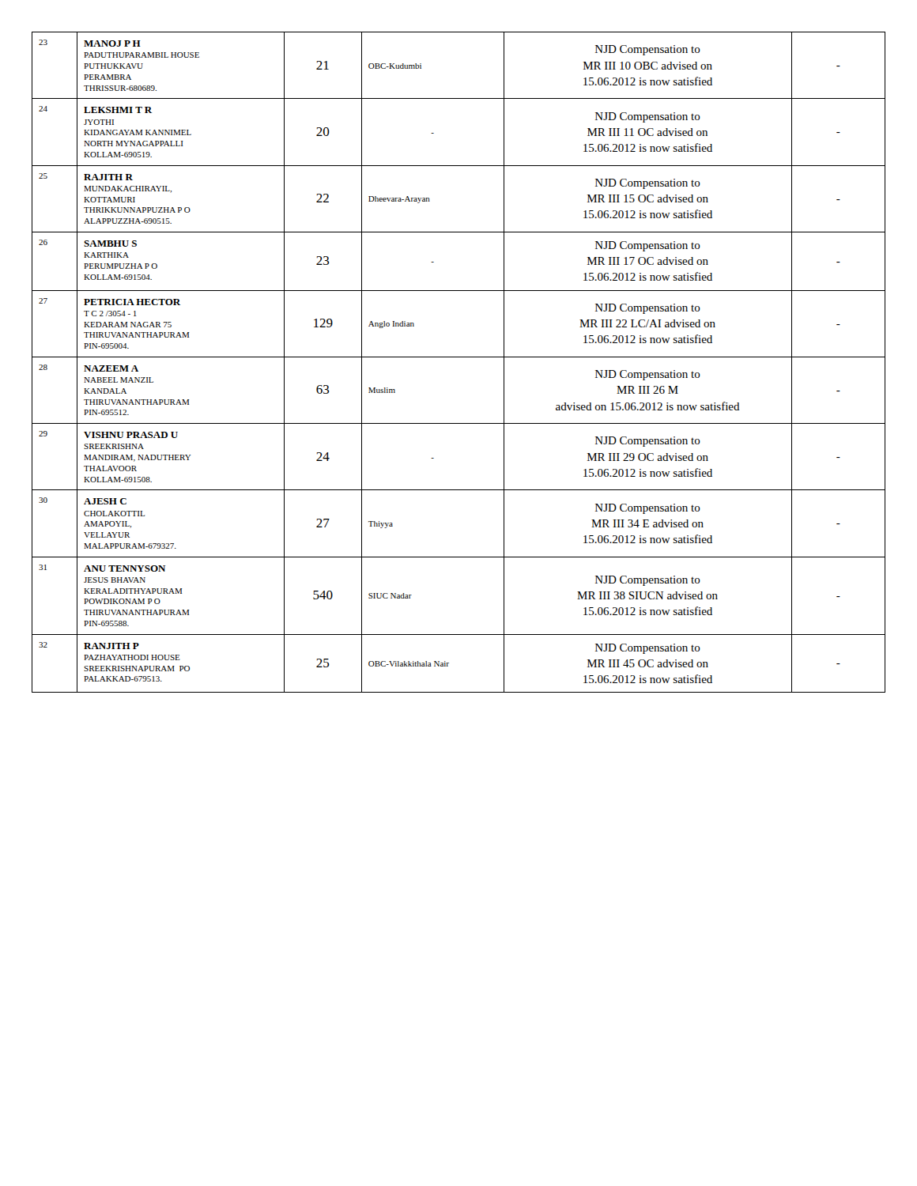| 23 | MANOJ P H PADUTHUPARAMBIL HOUSE PUTHUKKAVU PERAMBRA THRISSUR-680689. | 21 | OBC-Kudumbi | NJD Compensation to MR III 10 OBC advised on 15.06.2012 is now satisfied | - |
| 24 | LEKSHMI T R JYOTHI KIDANGAYAM KANNIMEL NORTH MYNAGAPPALLI KOLLAM-690519. | 20 | - | NJD Compensation to MR III 11 OC advised on 15.06.2012 is now satisfied | - |
| 25 | RAJITH R MUNDAKACHIRAYIL, KOTTAMURI THRIKKUNNAPPUZHA P O ALAPPUZZHA-690515. | 22 | Dheevara-Arayan | NJD Compensation to MR III 15 OC advised on 15.06.2012 is now satisfied | - |
| 26 | SAMBHU S KARTHIKA PERUMPUZHA P O KOLLAM-691504. | 23 | - | NJD Compensation to MR III 17 OC advised on 15.06.2012 is now satisfied | - |
| 27 | PETRICIA HECTOR T C 2 /3054 - 1 KEDARAM NAGAR 75 THIRUVANANTHAPURAM PIN-695004. | 129 | Anglo Indian | NJD Compensation to MR III 22 LC/AI advised on 15.06.2012 is now satisfied | - |
| 28 | NAZEEM A NABEEL MANZIL KANDALA THIRUVANANTHAPURAM PIN-695512. | 63 | Muslim | NJD Compensation to MR III 26 M advised on 15.06.2012 is now satisfied | - |
| 29 | VISHNU PRASAD U SREEKRISHNA MANDIRAM, NADUTHERY THALAVOOR KOLLAM-691508. | 24 | - | NJD Compensation to MR III 29 OC advised on 15.06.2012 is now satisfied | - |
| 30 | AJESH C CHOLAKOTTIL AMAPOYIL, VELLAYUR MALAPPURAM-679327. | 27 | Thiyya | NJD Compensation to MR III 34 E advised on 15.06.2012 is now satisfied | - |
| 31 | ANU TENNYSON JESUS BHAVAN KERALADITHYAPURAM POWDIKONAM P O THIRUVANANTHAPURAM PIN-695588. | 540 | SIUC Nadar | NJD Compensation to MR III 38 SIUCN advised on 15.06.2012 is now satisfied | - |
| 32 | RANJITH P PAZHAYATHODI HOUSE SREEKRISHNAPURAM PO PALAKKAD-679513. | 25 | OBC-Vilakkithala Nair | NJD Compensation to MR III 45 OC advised on 15.06.2012 is now satisfied | - |